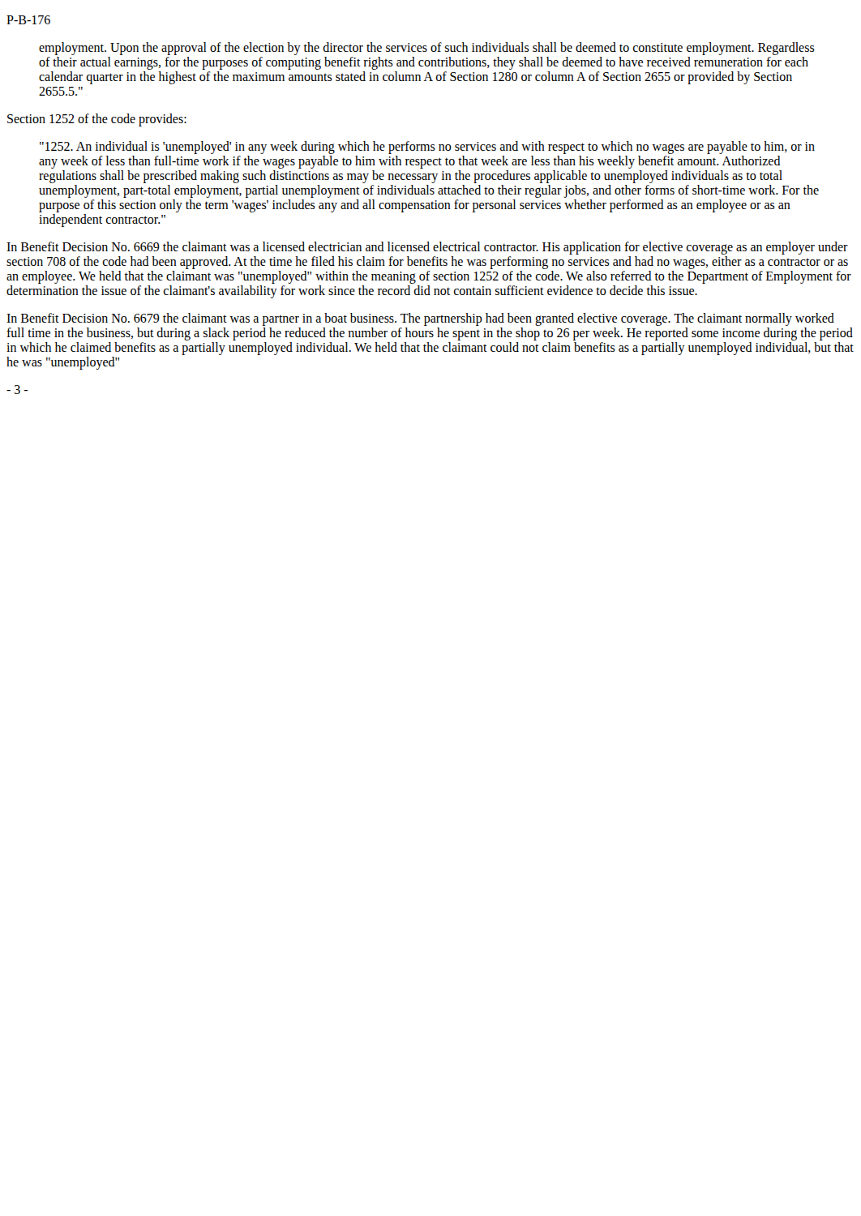P-B-176
employment. Upon the approval of the election by the director the services of such individuals shall be deemed to constitute employment. Regardless of their actual earnings, for the purposes of computing benefit rights and contributions, they shall be deemed to have received remuneration for each calendar quarter in the highest of the maximum amounts stated in column A of Section 1280 or column A of Section 2655 or provided by Section 2655.5."
Section 1252 of the code provides:
"1252. An individual is 'unemployed' in any week during which he performs no services and with respect to which no wages are payable to him, or in any week of less than full-time work if the wages payable to him with respect to that week are less than his weekly benefit amount. Authorized regulations shall be prescribed making such distinctions as may be necessary in the procedures applicable to unemployed individuals as to total unemployment, part-total employment, partial unemployment of individuals attached to their regular jobs, and other forms of short-time work. For the purpose of this section only the term 'wages' includes any and all compensation for personal services whether performed as an employee or as an independent contractor."
In Benefit Decision No. 6669 the claimant was a licensed electrician and licensed electrical contractor. His application for elective coverage as an employer under section 708 of the code had been approved. At the time he filed his claim for benefits he was performing no services and had no wages, either as a contractor or as an employee. We held that the claimant was "unemployed" within the meaning of section 1252 of the code. We also referred to the Department of Employment for determination the issue of the claimant's availability for work since the record did not contain sufficient evidence to decide this issue.
In Benefit Decision No. 6679 the claimant was a partner in a boat business. The partnership had been granted elective coverage. The claimant normally worked full time in the business, but during a slack period he reduced the number of hours he spent in the shop to 26 per week. He reported some income during the period in which he claimed benefits as a partially unemployed individual. We held that the claimant could not claim benefits as a partially unemployed individual, but that he was "unemployed"
- 3 -